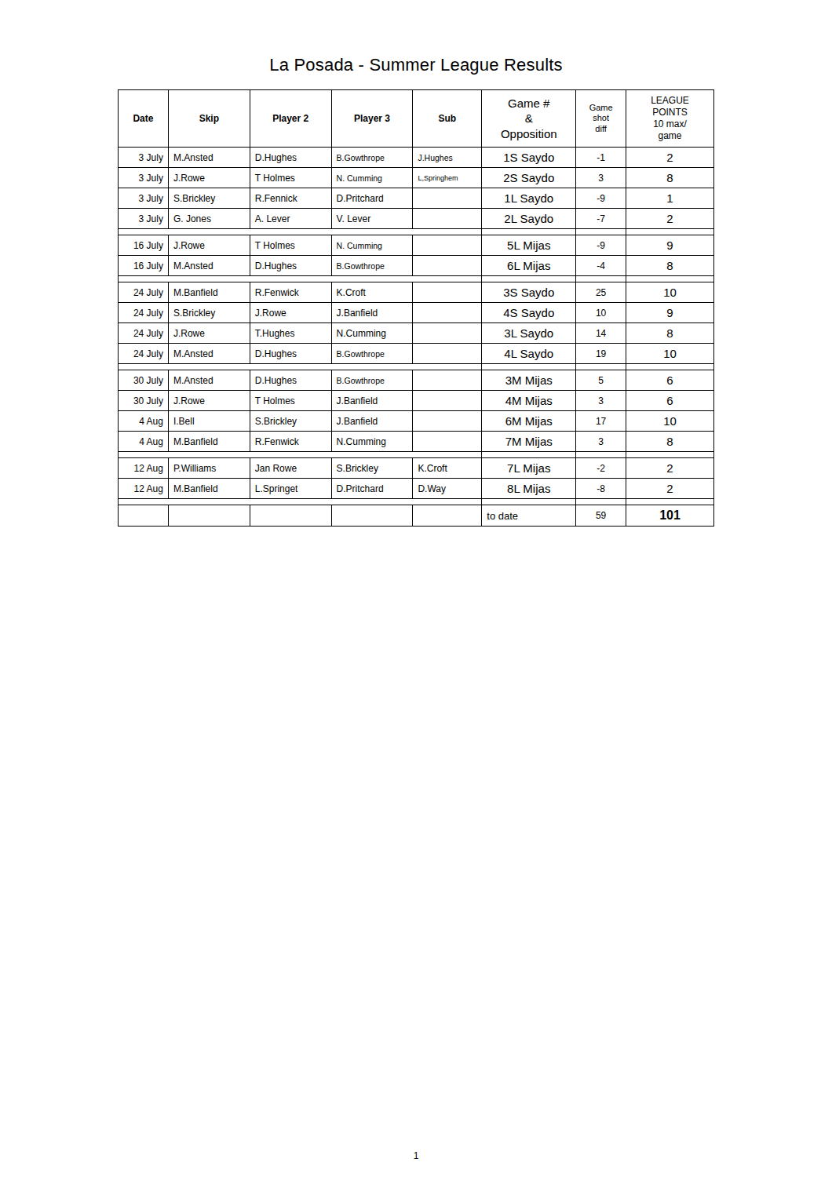La Posada - Summer League Results
| Date | Skip | Player 2 | Player 3 | Sub | Game # & Opposition | Game shot diff | LEAGUE POINTS 10 max/ game |
| --- | --- | --- | --- | --- | --- | --- | --- |
| 3 July | M.Ansted | D.Hughes | B.Gowthrope | J.Hughes | 1S Saydo | -1 | 2 |
| 3 July | J.Rowe | T Holmes | N. Cumming | L,Springhem | 2S Saydo | 3 | 8 |
| 3 July | S.Brickley | R.Fennick | D.Pritchard | | 1L Saydo | -9 | 1 |
| 3 July | G. Jones | A. Lever | V. Lever | | 2L Saydo | -7 | 2 |
| 16 July | J.Rowe | T Holmes | N. Cumming | | 5L Mijas | -9 | 9 |
| 16 July | M.Ansted | D.Hughes | B.Gowthrope | | 6L Mijas | -4 | 8 |
| 24 July | M.Banfield | R.Fenwick | K.Croft | | 3S Saydo | 25 | 10 |
| 24 July | S.Brickley | J.Rowe | J.Banfield | | 4S Saydo | 10 | 9 |
| 24 July | J.Rowe | T.Hughes | N.Cumming | | 3L Saydo | 14 | 8 |
| 24 July | M.Ansted | D.Hughes | B.Gowthrope | | 4L Saydo | 19 | 10 |
| 30 July | M.Ansted | D.Hughes | B.Gowthrope | | 3M Mijas | 5 | 6 |
| 30 July | J.Rowe | T Holmes | J.Banfield | | 4M Mijas | 3 | 6 |
| 4 Aug | I.Bell | S.Brickley | J.Banfield | | 6M Mijas | 17 | 10 |
| 4 Aug | M.Banfield | R.Fenwick | N.Cumming | | 7M Mijas | 3 | 8 |
| 12 Aug | P.Williams | Jan Rowe | S.Brickley | K.Croft | 7L Mijas | -2 | 2 |
| 12 Aug | M.Banfield | L.Springet | D.Pritchard | D.Way | 8L Mijas | -8 | 2 |
| | | | | | to date | 59 | 101 |
1